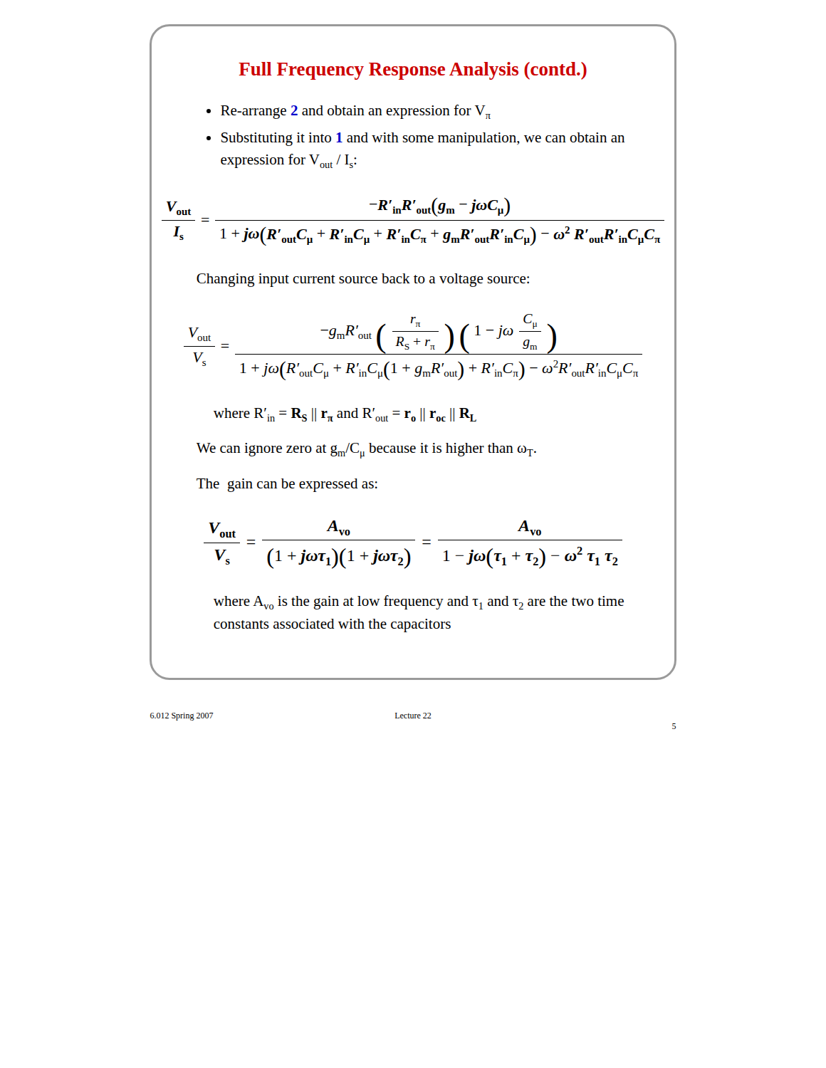Full Frequency Response Analysis (contd.)
Re-arrange 2 and obtain an expression for Vπ
Substituting it into 1 and with some manipulation, we can obtain an expression for Vout / Is:
Vout Is = −R′inR′out(gm − jωCμ) 1 + jω(R′outCμ + R′inCμ + R′inCπ + gmR′outR′inCμ) − ω2 R′outR′inCμCπ
Changing input current source back to a voltage source:
Vout Vs = −gmR′out ( rπ RS + rπ ) ( 1 − jω Cμ gm ) 1 + jω(R′outCμ + R′inCμ(1 + gmR′out) + R′inCπ) − ω2R′outR′inCμCπ
where R′in = RS || rπ and R′out = ro || roc || RL
We can ignore zero at gm/Cμ because it is higher than ωT.
The gain can be expressed as:
Vout Vs = Avo (1 + jωτ1)(1 + jωτ2) = Avo 1 − jω(τ1 + τ2) − ω2 τ1 τ2
where Avo is the gain at low frequency and τ1 and τ2 are the two time constants associated with the capacitors
6.012 Spring 2007
Lecture 22
5